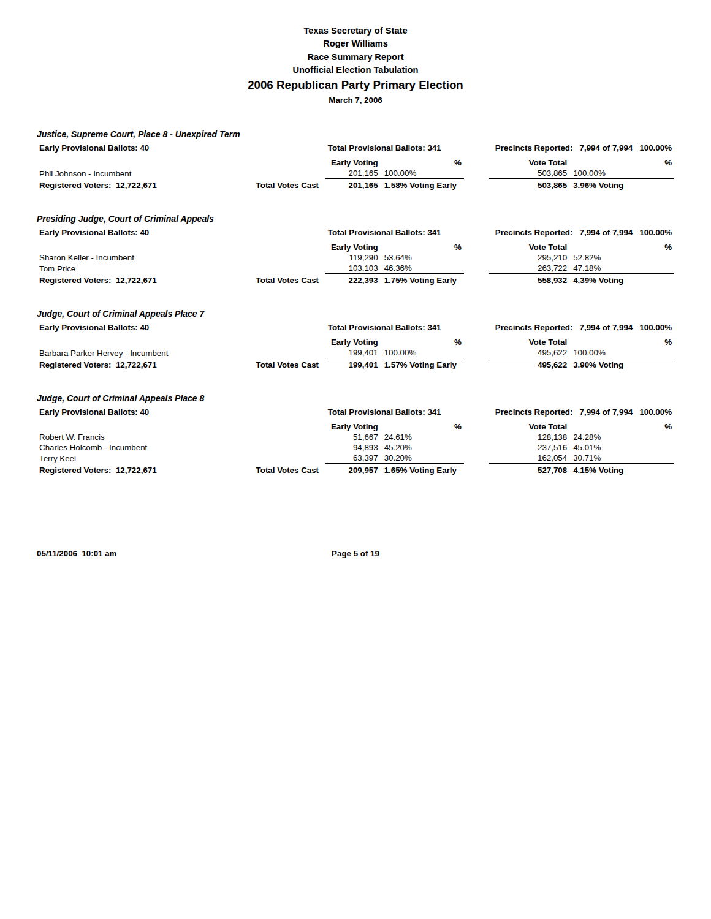Texas Secretary of State
Roger Williams
Race Summary Report
Unofficial Election Tabulation
2006 Republican Party Primary Election
March 7, 2006
Justice, Supreme Court, Place 8 - Unexpired Term
| Early Provisional Ballots: 40 | Total Provisional Ballots: 341 | Precincts Reported: 7,994 of 7,994 100.00% |
| | | Early Voting | % | | Vote Total | % |
| Phil Johnson - Incumbent | | 201,165 | 100.00% | | 503,865 | 100.00% |
| Registered Voters: 12,722,671 | Total Votes Cast | 201,165 | 1.58% Voting Early | | 503,865 | 3.96% Voting |
Presiding Judge, Court of Criminal Appeals
| Early Provisional Ballots: 40 | Total Provisional Ballots: 341 | Precincts Reported: 7,994 of 7,994 100.00% |
| | | Early Voting | % | | Vote Total | % |
| Sharon Keller - Incumbent | | 119,290 | 53.64% | | 295,210 | 52.82% |
| Tom Price | | 103,103 | 46.36% | | 263,722 | 47.18% |
| Registered Voters: 12,722,671 | Total Votes Cast | 222,393 | 1.75% Voting Early | | 558,932 | 4.39% Voting |
Judge, Court of Criminal Appeals Place 7
| Early Provisional Ballots: 40 | Total Provisional Ballots: 341 | Precincts Reported: 7,994 of 7,994 100.00% |
| | | Early Voting | % | | Vote Total | % |
| Barbara Parker Hervey - Incumbent | | 199,401 | 100.00% | | 495,622 | 100.00% |
| Registered Voters: 12,722,671 | Total Votes Cast | 199,401 | 1.57% Voting Early | | 495,622 | 3.90% Voting |
Judge, Court of Criminal Appeals Place 8
| Early Provisional Ballots: 40 | Total Provisional Ballots: 341 | Precincts Reported: 7,994 of 7,994 100.00% |
| | | Early Voting | % | | Vote Total | % |
| Robert W. Francis | | 51,667 | 24.61% | | 128,138 | 24.28% |
| Charles Holcomb - Incumbent | | 94,893 | 45.20% | | 237,516 | 45.01% |
| Terry Keel | | 63,397 | 30.20% | | 162,054 | 30.71% |
| Registered Voters: 12,722,671 | Total Votes Cast | 209,957 | 1.65% Voting Early | | 527,708 | 4.15% Voting |
05/11/2006 10:01 am
Page 5 of 19